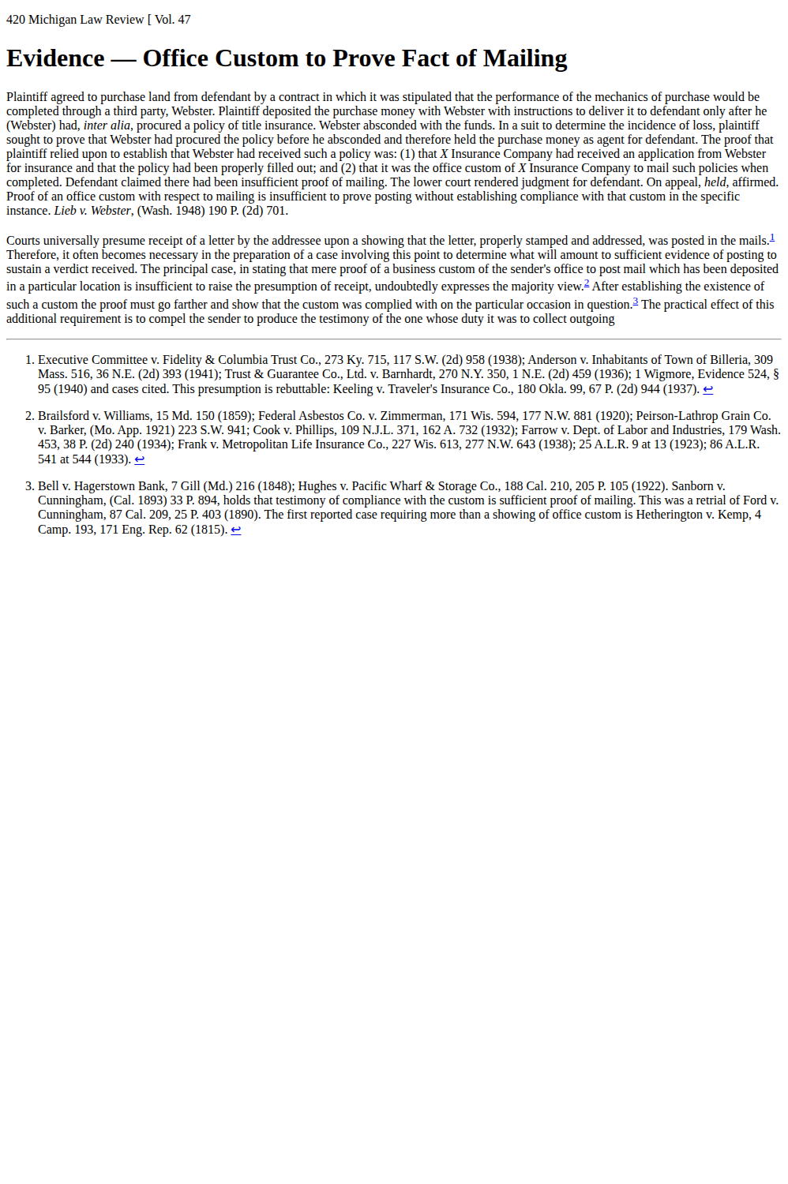420 Michigan Law Review [ Vol. 47
Evidence — Office Custom to Prove Fact of Mailing
Plaintiff agreed to purchase land from defendant by a contract in which it was stipulated that the performance of the mechanics of purchase would be completed through a third party, Webster. Plaintiff deposited the purchase money with Webster with instructions to deliver it to defendant only after he (Webster) had, inter alia, procured a policy of title insurance. Webster absconded with the funds. In a suit to determine the incidence of loss, plaintiff sought to prove that Webster had procured the policy before he absconded and therefore held the purchase money as agent for defendant. The proof that plaintiff relied upon to establish that Webster had received such a policy was: (1) that X Insurance Company had received an application from Webster for insurance and that the policy had been properly filled out; and (2) that it was the office custom of X Insurance Company to mail such policies when completed. Defendant claimed there had been insufficient proof of mailing. The lower court rendered judgment for defendant. On appeal, held, affirmed. Proof of an office custom with respect to mailing is insufficient to prove posting without establishing compliance with that custom in the specific instance. Lieb v. Webster, (Wash. 1948) 190 P. (2d) 701.
Courts universally presume receipt of a letter by the addressee upon a showing that the letter, properly stamped and addressed, was posted in the mails.1 Therefore, it often becomes necessary in the preparation of a case involving this point to determine what will amount to sufficient evidence of posting to sustain a verdict received. The principal case, in stating that mere proof of a business custom of the sender's office to post mail which has been deposited in a particular location is insufficient to raise the presumption of receipt, undoubtedly expresses the majority view.2 After establishing the existence of such a custom the proof must go farther and show that the custom was complied with on the particular occasion in question.3 The practical effect of this additional requirement is to compel the sender to produce the testimony of the one whose duty it was to collect outgoing
Executive Committee v. Fidelity & Columbia Trust Co., 273 Ky. 715, 117 S.W. (2d) 958 (1938); Anderson v. Inhabitants of Town of Billeria, 309 Mass. 516, 36 N.E. (2d) 393 (1941); Trust & Guarantee Co., Ltd. v. Barnhardt, 270 N.Y. 350, 1 N.E. (2d) 459 (1936); 1 Wigmore, Evidence 524, § 95 (1940) and cases cited. This presumption is rebuttable: Keeling v. Traveler's Insurance Co., 180 Okla. 99, 67 P. (2d) 944 (1937). ↩
Brailsford v. Williams, 15 Md. 150 (1859); Federal Asbestos Co. v. Zimmerman, 171 Wis. 594, 177 N.W. 881 (1920); Peirson-Lathrop Grain Co. v. Barker, (Mo. App. 1921) 223 S.W. 941; Cook v. Phillips, 109 N.J.L. 371, 162 A. 732 (1932); Farrow v. Dept. of Labor and Industries, 179 Wash. 453, 38 P. (2d) 240 (1934); Frank v. Metropolitan Life Insurance Co., 227 Wis. 613, 277 N.W. 643 (1938); 25 A.L.R. 9 at 13 (1923); 86 A.L.R. 541 at 544 (1933). ↩
Bell v. Hagerstown Bank, 7 Gill (Md.) 216 (1848); Hughes v. Pacific Wharf & Storage Co., 188 Cal. 210, 205 P. 105 (1922). Sanborn v. Cunningham, (Cal. 1893) 33 P. 894, holds that testimony of compliance with the custom is sufficient proof of mailing. This was a retrial of Ford v. Cunningham, 87 Cal. 209, 25 P. 403 (1890). The first reported case requiring more than a showing of office custom is Hetherington v. Kemp, 4 Camp. 193, 171 Eng. Rep. 62 (1815). ↩